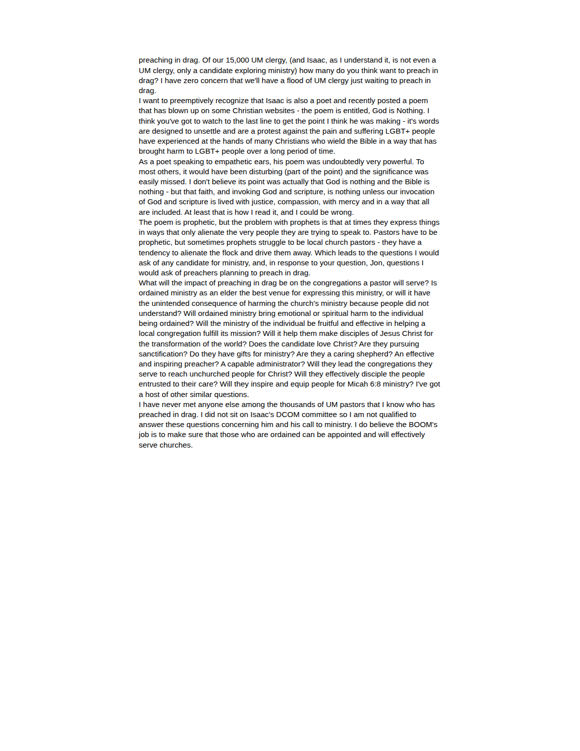preaching in drag. Of our 15,000 UM clergy, (and Isaac, as I understand it, is not even a UM clergy, only a candidate exploring ministry) how many do you think want to preach in drag? I have zero concern that we'll have a flood of UM clergy just waiting to preach in drag.
I want to preemptively recognize that Isaac is also a poet and recently posted a poem that has blown up on some Christian websites - the poem is entitled, God is Nothing. I think you've got to watch to the last line to get the point I think he was making - it's words are designed to unsettle and are a protest against the pain and suffering LGBT+ people have experienced at the hands of many Christians who wield the Bible in a way that has brought harm to LGBT+ people over a long period of time.
As a poet speaking to empathetic ears, his poem was undoubtedly very powerful. To most others, it would have been disturbing (part of the point) and the significance was easily missed. I don't believe its point was actually that God is nothing and the Bible is nothing - but that faith, and invoking God and scripture, is nothing unless our invocation of God and scripture is lived with justice, compassion, with mercy and in a way that all are included. At least that is how I read it, and I could be wrong.
The poem is prophetic, but the problem with prophets is that at times they express things in ways that only alienate the very people they are trying to speak to. Pastors have to be prophetic, but sometimes prophets struggle to be local church pastors - they have a tendency to alienate the flock and drive them away. Which leads to the questions I would ask of any candidate for ministry, and, in response to your question, Jon, questions I would ask of preachers planning to preach in drag.
What will the impact of preaching in drag be on the congregations a pastor will serve? Is ordained ministry as an elder the best venue for expressing this ministry, or will it have the unintended consequence of harming the church's ministry because people did not understand? Will ordained ministry bring emotional or spiritual harm to the individual being ordained? Will the ministry of the individual be fruitful and effective in helping a local congregation fulfill its mission? Will it help them make disciples of Jesus Christ for the transformation of the world? Does the candidate love Christ? Are they pursuing sanctification? Do they have gifts for ministry? Are they a caring shepherd? An effective and inspiring preacher? A capable administrator? Will they lead the congregations they serve to reach unchurched people for Christ? Will they effectively disciple the people entrusted to their care? Will they inspire and equip people for Micah 6:8 ministry? I've got a host of other similar questions.
I have never met anyone else among the thousands of UM pastors that I know who has preached in drag. I did not sit on Isaac's DCOM committee so I am not qualified to answer these questions concerning him and his call to ministry. I do believe the BOOM's job is to make sure that those who are ordained can be appointed and will effectively serve churches.